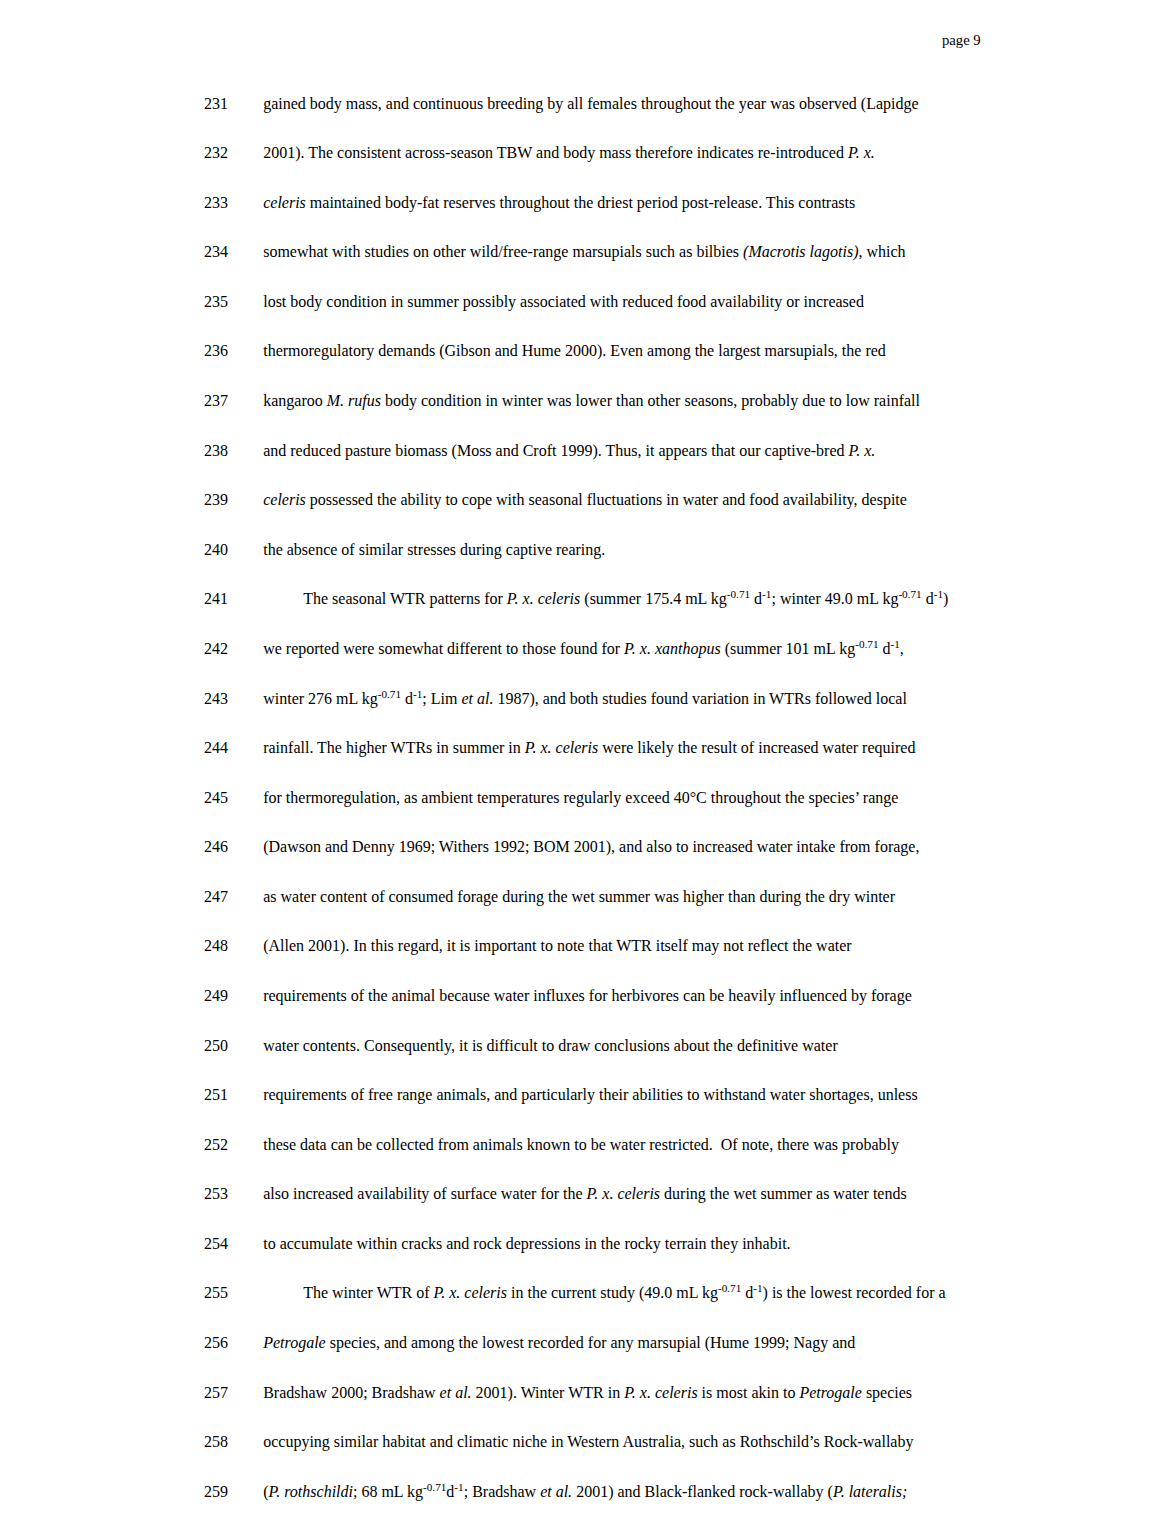page 9
231
gained body mass, and continuous breeding by all females throughout the year was observed (Lapidge
232
2001). The consistent across-season TBW and body mass therefore indicates re-introduced P. x.
233
celeris maintained body-fat reserves throughout the driest period post-release. This contrasts
234
somewhat with studies on other wild/free-range marsupials such as bilbies (Macrotis lagotis), which
235
lost body condition in summer possibly associated with reduced food availability or increased
236
thermoregulatory demands (Gibson and Hume 2000). Even among the largest marsupials, the red
237
kangaroo M. rufus body condition in winter was lower than other seasons, probably due to low rainfall
238
and reduced pasture biomass (Moss and Croft 1999). Thus, it appears that our captive-bred P. x.
239
celeris possessed the ability to cope with seasonal fluctuations in water and food availability, despite
240
the absence of similar stresses during captive rearing.
241
The seasonal WTR patterns for P. x. celeris (summer 175.4 mL kg-0.71 d-1; winter 49.0 mL kg-0.71 d-1)
242
we reported were somewhat different to those found for P. x. xanthopus (summer 101 mL kg-0.71 d-1,
243
winter 276 mL kg-0.71 d-1; Lim et al. 1987), and both studies found variation in WTRs followed local
244
rainfall. The higher WTRs in summer in P. x. celeris were likely the result of increased water required
245
for thermoregulation, as ambient temperatures regularly exceed 40°C throughout the species’ range
246
(Dawson and Denny 1969; Withers 1992; BOM 2001), and also to increased water intake from forage,
247
as water content of consumed forage during the wet summer was higher than during the dry winter
248
(Allen 2001). In this regard, it is important to note that WTR itself may not reflect the water
249
requirements of the animal because water influxes for herbivores can be heavily influenced by forage
250
water contents. Consequently, it is difficult to draw conclusions about the definitive water
251
requirements of free range animals, and particularly their abilities to withstand water shortages, unless
252
these data can be collected from animals known to be water restricted. Of note, there was probably
253
also increased availability of surface water for the P. x. celeris during the wet summer as water tends
254
to accumulate within cracks and rock depressions in the rocky terrain they inhabit.
255
The winter WTR of P. x. celeris in the current study (49.0 mL kg-0.71 d-1) is the lowest recorded for a
256
Petrogale species, and among the lowest recorded for any marsupial (Hume 1999; Nagy and
257
Bradshaw 2000; Bradshaw et al. 2001). Winter WTR in P. x. celeris is most akin to Petrogale species
258
occupying similar habitat and climatic niche in Western Australia, such as Rothschild’s Rock-wallaby
259
(P. rothschildi; 68 mL kg-0.71d-1; Bradshaw et al. 2001) and Black-flanked rock-wallaby (P. lateralis;